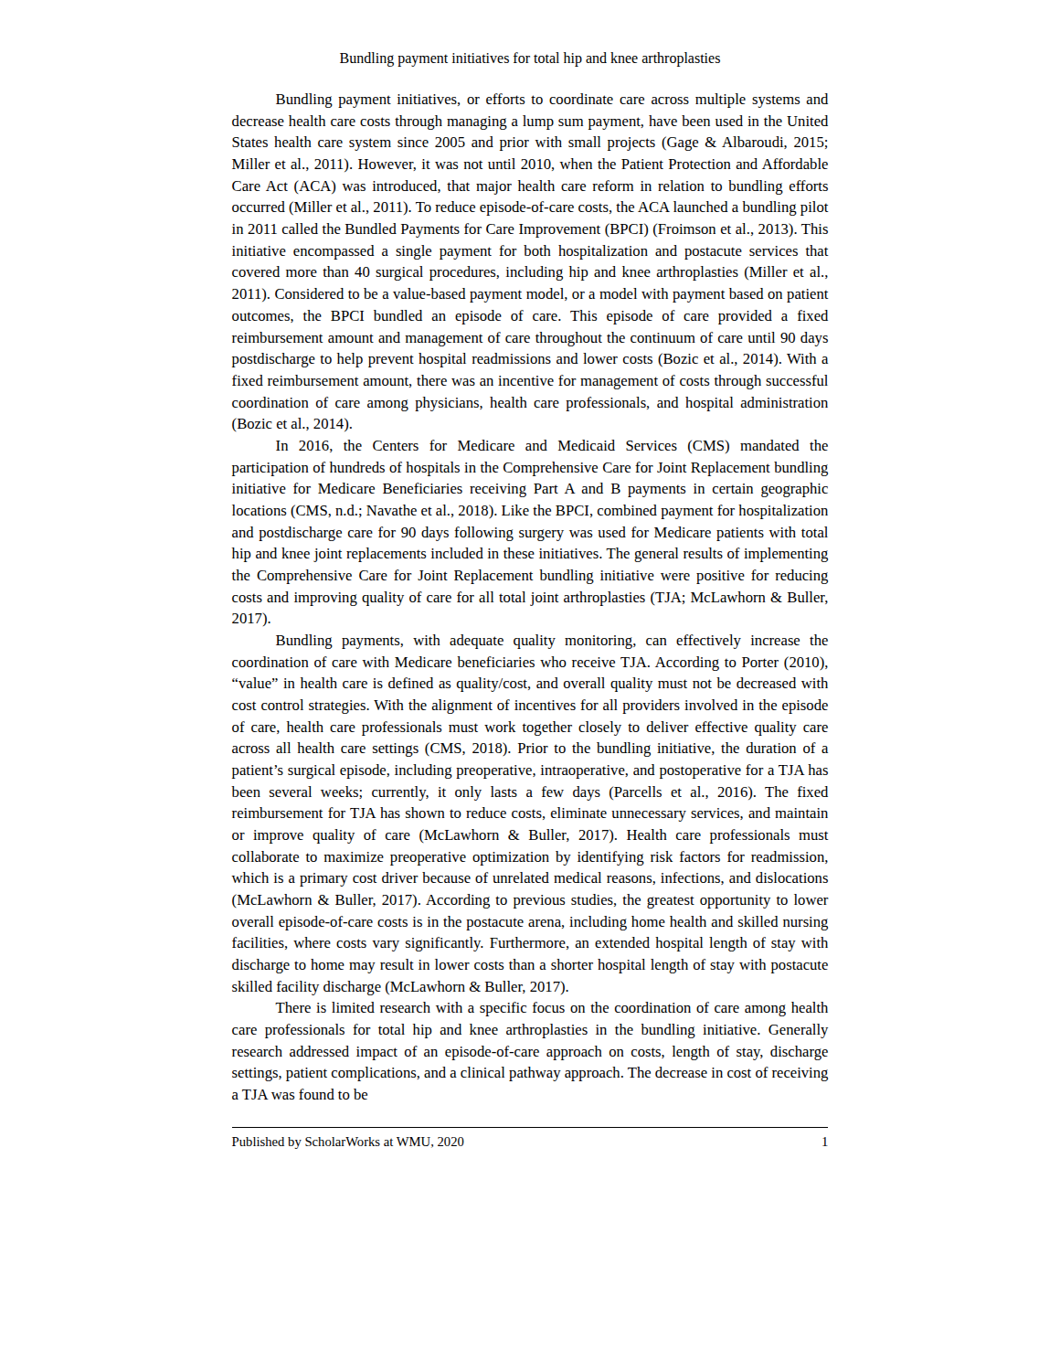Bundling payment initiatives for total hip and knee arthroplasties
Bundling payment initiatives, or efforts to coordinate care across multiple systems and decrease health care costs through managing a lump sum payment, have been used in the United States health care system since 2005 and prior with small projects (Gage & Albaroudi, 2015; Miller et al., 2011). However, it was not until 2010, when the Patient Protection and Affordable Care Act (ACA) was introduced, that major health care reform in relation to bundling efforts occurred (Miller et al., 2011). To reduce episode-of-care costs, the ACA launched a bundling pilot in 2011 called the Bundled Payments for Care Improvement (BPCI) (Froimson et al., 2013). This initiative encompassed a single payment for both hospitalization and postacute services that covered more than 40 surgical procedures, including hip and knee arthroplasties (Miller et al., 2011). Considered to be a value-based payment model, or a model with payment based on patient outcomes, the BPCI bundled an episode of care. This episode of care provided a fixed reimbursement amount and management of care throughout the continuum of care until 90 days postdischarge to help prevent hospital readmissions and lower costs (Bozic et al., 2014). With a fixed reimbursement amount, there was an incentive for management of costs through successful coordination of care among physicians, health care professionals, and hospital administration (Bozic et al., 2014).
In 2016, the Centers for Medicare and Medicaid Services (CMS) mandated the participation of hundreds of hospitals in the Comprehensive Care for Joint Replacement bundling initiative for Medicare Beneficiaries receiving Part A and B payments in certain geographic locations (CMS, n.d.; Navathe et al., 2018). Like the BPCI, combined payment for hospitalization and postdischarge care for 90 days following surgery was used for Medicare patients with total hip and knee joint replacements included in these initiatives. The general results of implementing the Comprehensive Care for Joint Replacement bundling initiative were positive for reducing costs and improving quality of care for all total joint arthroplasties (TJA; McLawhorn & Buller, 2017).
Bundling payments, with adequate quality monitoring, can effectively increase the coordination of care with Medicare beneficiaries who receive TJA. According to Porter (2010), “value” in health care is defined as quality/cost, and overall quality must not be decreased with cost control strategies. With the alignment of incentives for all providers involved in the episode of care, health care professionals must work together closely to deliver effective quality care across all health care settings (CMS, 2018). Prior to the bundling initiative, the duration of a patient’s surgical episode, including preoperative, intraoperative, and postoperative for a TJA has been several weeks; currently, it only lasts a few days (Parcells et al., 2016). The fixed reimbursement for TJA has shown to reduce costs, eliminate unnecessary services, and maintain or improve quality of care (McLawhorn & Buller, 2017). Health care professionals must collaborate to maximize preoperative optimization by identifying risk factors for readmission, which is a primary cost driver because of unrelated medical reasons, infections, and dislocations (McLawhorn & Buller, 2017). According to previous studies, the greatest opportunity to lower overall episode-of-care costs is in the postacute arena, including home health and skilled nursing facilities, where costs vary significantly. Furthermore, an extended hospital length of stay with discharge to home may result in lower costs than a shorter hospital length of stay with postacute skilled facility discharge (McLawhorn & Buller, 2017).
There is limited research with a specific focus on the coordination of care among health care professionals for total hip and knee arthroplasties in the bundling initiative. Generally research addressed impact of an episode-of-care approach on costs, length of stay, discharge settings, patient complications, and a clinical pathway approach. The decrease in cost of receiving a TJA was found to be
Published by ScholarWorks at WMU, 2020
1